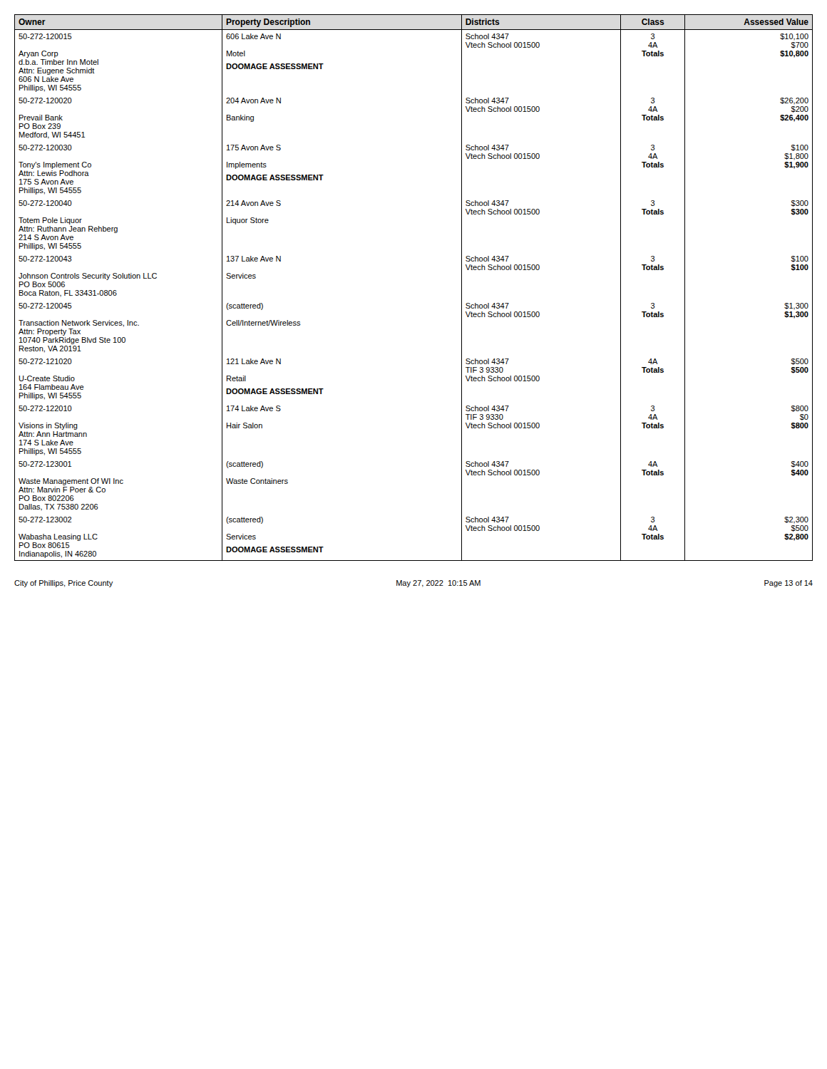| Owner | Property Description | Districts | Class | Assessed Value |
| --- | --- | --- | --- | --- |
| 50-272-120015 Aryan Corp d.b.a. Timber Inn Motel Attn: Eugene Schmidt 606 N Lake Ave Phillips, WI 54555 | 606 Lake Ave N Motel DOOMAGE ASSESSMENT | School 4347 Vtech School 001500 | 3 4A Totals | $10,100 $700 $10,800 |
| 50-272-120020 Prevail Bank PO Box 239 Medford, WI 54451 | 204 Avon Ave N Banking | School 4347 Vtech School 001500 | 3 4A Totals | $26,200 $200 $26,400 |
| 50-272-120030 Tony's Implement Co Attn: Lewis Podhora 175 S Avon Ave Phillips, WI 54555 | 175 Avon Ave S Implements DOOMAGE ASSESSMENT | School 4347 Vtech School 001500 | 3 4A Totals | $100 $1,800 $1,900 |
| 50-272-120040 Totem Pole Liquor Attn: Ruthann Jean Rehberg 214 S Avon Ave Phillips, WI 54555 | 214 Avon Ave S Liquor Store | School 4347 Vtech School 001500 | 3 Totals | $300 $300 |
| 50-272-120043 Johnson Controls Security Solution LLC PO Box 5006 Boca Raton, FL 33431-0806 | 137 Lake Ave N Services | School 4347 Vtech School 001500 | 3 Totals | $100 $100 |
| 50-272-120045 Transaction Network Services, Inc. Attn: Property Tax 10740 ParkRidge Blvd Ste 100 Reston, VA 20191 | (scattered) Cell/Internet/Wireless | School 4347 Vtech School 001500 | 3 Totals | $1,300 $1,300 |
| 50-272-121020 U-Create Studio 164 Flambeau Ave Phillips, WI 54555 | 121 Lake Ave N Retail DOOMAGE ASSESSMENT | School 4347 TIF 3 9330 Vtech School 001500 | 4A Totals | $500 $500 |
| 50-272-122010 Visions in Styling Attn: Ann Hartmann 174 S Lake Ave Phillips, WI 54555 | 174 Lake Ave S Hair Salon | School 4347 TIF 3 9330 Vtech School 001500 | 3 4A Totals | $800 $0 $800 |
| 50-272-123001 Waste Management Of WI Inc Attn: Marvin F Poer & Co PO Box 802206 Dallas, TX 75380 2206 | (scattered) Waste Containers | School 4347 Vtech School 001500 | 4A Totals | $400 $400 |
| 50-272-123002 Wabasha Leasing LLC PO Box 80615 Indianapolis, IN 46280 | (scattered) Services DOOMAGE ASSESSMENT | School 4347 Vtech School 001500 | 3 4A Totals | $2,300 $500 $2,800 |
City of Phillips, Price County
May 27, 2022 10:15 AM
Page 13 of 14